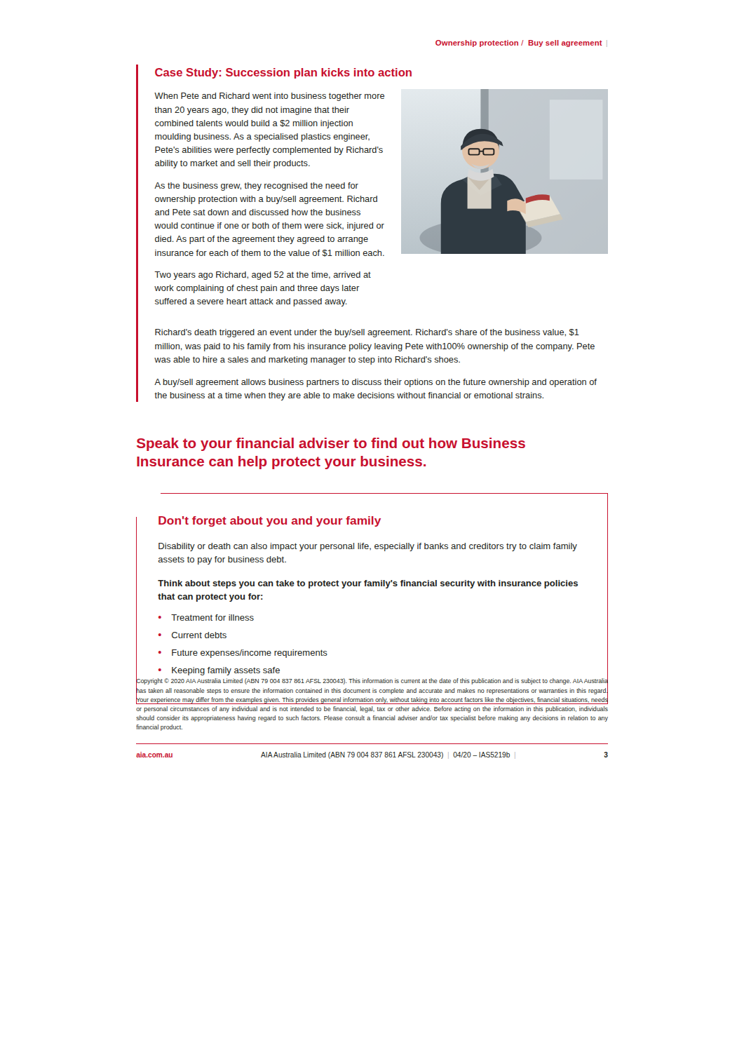Ownership protection / Buy sell agreement |
Case Study: Succession plan kicks into action
When Pete and Richard went into business together more than 20 years ago, they did not imagine that their combined talents would build a $2 million injection moulding business. As a specialised plastics engineer, Pete's abilities were perfectly complemented by Richard's ability to market and sell their products.
As the business grew, they recognised the need for ownership protection with a buy/sell agreement. Richard and Pete sat down and discussed how the business would continue if one or both of them were sick, injured or died. As part of the agreement they agreed to arrange insurance for each of them to the value of $1 million each.
Two years ago Richard, aged 52 at the time, arrived at work complaining of chest pain and three days later suffered a severe heart attack and passed away.
Richard's death triggered an event under the buy/sell agreement. Richard's share of the business value, $1 million, was paid to his family from his insurance policy leaving Pete with100% ownership of the company. Pete was able to hire a sales and marketing manager to step into Richard's shoes.
A buy/sell agreement allows business partners to discuss their options on the future ownership and operation of the business at a time when they are able to make decisions without financial or emotional strains.
Speak to your financial adviser to find out how Business Insurance can help protect your business.
Don't forget about you and your family
Disability or death can also impact your personal life, especially if banks and creditors try to claim family assets to pay for business debt.
Think about steps you can take to protect your family's financial security with insurance policies that can protect you for:
Treatment for illness
Current debts
Future expenses/income requirements
Keeping family assets safe
Copyright © 2020 AIA Australia Limited (ABN 79 004 837 861 AFSL 230043). This information is current at the date of this publication and is subject to change. AIA Australia has taken all reasonable steps to ensure the information contained in this document is complete and accurate and makes no representations or warranties in this regard. Your experience may differ from the examples given. This provides general information only, without taking into account factors like the objectives, financial situations, needs or personal circumstances of any individual and is not intended to be financial, legal, tax or other advice. Before acting on the information in this publication, individuals should consider its appropriateness having regard to such factors. Please consult a financial adviser and/or tax specialist before making any decisions in relation to any financial product.
aia.com.au
AIA Australia Limited (ABN 79 004 837 861 AFSL 230043) | 04/20 – IAS5219b |
3